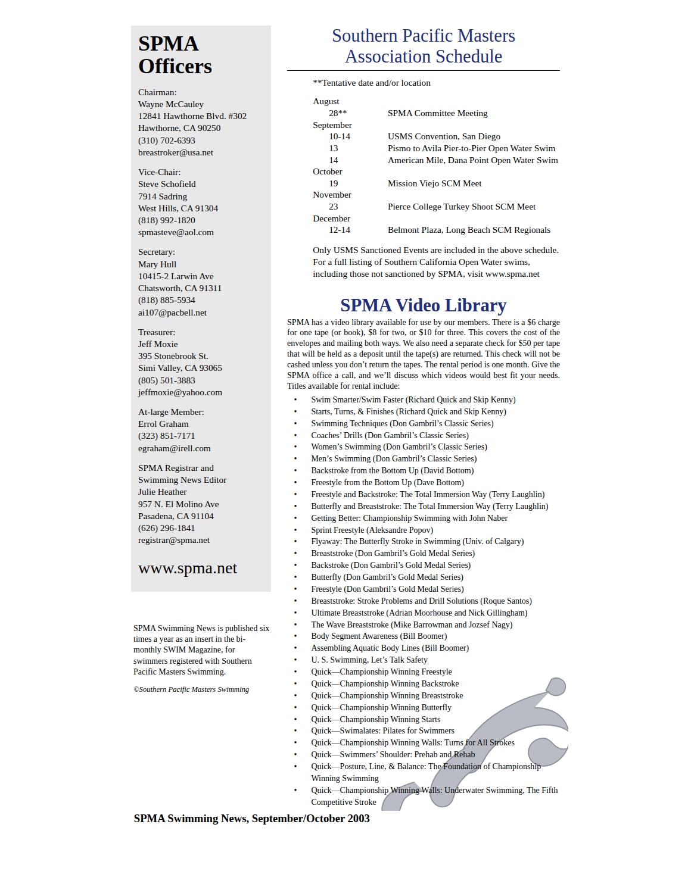SPMA Officers
Chairman:
Wayne McCauley
12841 Hawthorne Blvd. #302
Hawthorne, CA 90250
(310) 702-6393
breastroker@usa.net
Vice-Chair:
Steve Schofield
7914 Sadring
West Hills, CA 91304
(818) 992-1820
spmasteve@aol.com
Secretary:
Mary Hull
10415-2 Larwin Ave
Chatsworth, CA 91311
(818) 885-5934
ai107@pacbell.net
Treasurer:
Jeff Moxie
395 Stonebrook St.
Simi Valley, CA 93065
(805) 501-3883
jeffmoxie@yahoo.com
At-large Member:
Errol Graham
(323) 851-7171
egraham@irell.com
SPMA Registrar and
Swimming News Editor
Julie Heather
957 N. El Molino Ave
Pasadena, CA 91104
(626) 296-1841
registrar@spma.net
www.spma.net
SPMA Swimming News is published six times a year as an insert in the bi-monthly SWIM Magazine, for swimmers registered with Southern Pacific Masters Swimming.
©Southern Pacific Masters Swimming
Southern Pacific Masters
Association Schedule
**Tentative date and/or location
August
| 28** | SPMA Committee Meeting |
September
| 10-14 | USMS Convention, San Diego |
| 13 | Pismo to Avila Pier-to-Pier Open Water Swim |
| 14 | American Mile, Dana Point Open Water Swim |
October
| 19 | Mission Viejo SCM Meet |
November
| 23 | Pierce College Turkey Shoot SCM Meet |
December
| 12-14 | Belmont Plaza, Long Beach SCM Regionals |
Only USMS Sanctioned Events are included in the above schedule. For a full listing of Southern California Open Water swims, including those not sanctioned by SPMA, visit www.spma.net
SPMA Video Library
SPMA has a video library available for use by our members. There is a $6 charge for one tape (or book), $8 for two, or $10 for three. This covers the cost of the envelopes and mailing both ways. We also need a separate check for $50 per tape that will be held as a deposit until the tape(s) are returned. This check will not be cashed unless you don’t return the tapes. The rental period is one month. Give the SPMA office a call, and we’ll discuss which videos would best fit your needs. Titles available for rental include:
Swim Smarter/Swim Faster (Richard Quick and Skip Kenny)
Starts, Turns, & Finishes (Richard Quick and Skip Kenny)
Swimming Techniques (Don Gambril’s Classic Series)
Coaches’ Drills (Don Gambril’s Classic Series)
Women’s Swimming (Don Gambril’s Classic Series)
Men’s Swimming (Don Gambril’s Classic Series)
Backstroke from the Bottom Up (David Bottom)
Freestyle from the Bottom Up (Dave Bottom)
Freestyle and Backstroke: The Total Immersion Way (Terry Laughlin)
Butterfly and Breaststroke: The Total Immersion Way (Terry Laughlin)
Getting Better: Championship Swimming with John Naber
Sprint Freestyle (Aleksandre Popov)
Flyaway: The Butterfly Stroke in Swimming (Univ. of Calgary)
Breaststroke (Don Gambril’s Gold Medal Series)
Backstroke (Don Gambril’s Gold Medal Series)
Butterfly (Don Gambril’s Gold Medal Series)
Freestyle (Don Gambril’s Gold Medal Series)
Breaststroke: Stroke Problems and Drill Solutions (Roque Santos)
Ultimate Breaststroke (Adrian Moorhouse and Nick Gillingham)
The Wave Breaststroke (Mike Barrowman and Jozsef Nagy)
Body Segment Awareness (Bill Boomer)
Assembling Aquatic Body Lines (Bill Boomer)
U. S. Swimming, Let’s Talk Safety
Quick—Championship Winning Freestyle
Quick—Championship Winning Backstroke
Quick—Championship Winning Breaststroke
Quick—Championship Winning Butterfly
Quick—Championship Winning Starts
Quick—Swimalates: Pilates for Swimmers
Quick—Championship Winning Walls: Turns for All Strokes
Quick—Swimmers’ Shoulder: Prehab and Rehab
Quick—Posture, Line, & Balance: The Foundation of Championship Winning Swimming
Quick—Championship Winning Walls: Underwater Swimming, The Fifth Competitive Stroke
SPMA Swimming News, September/October 2003